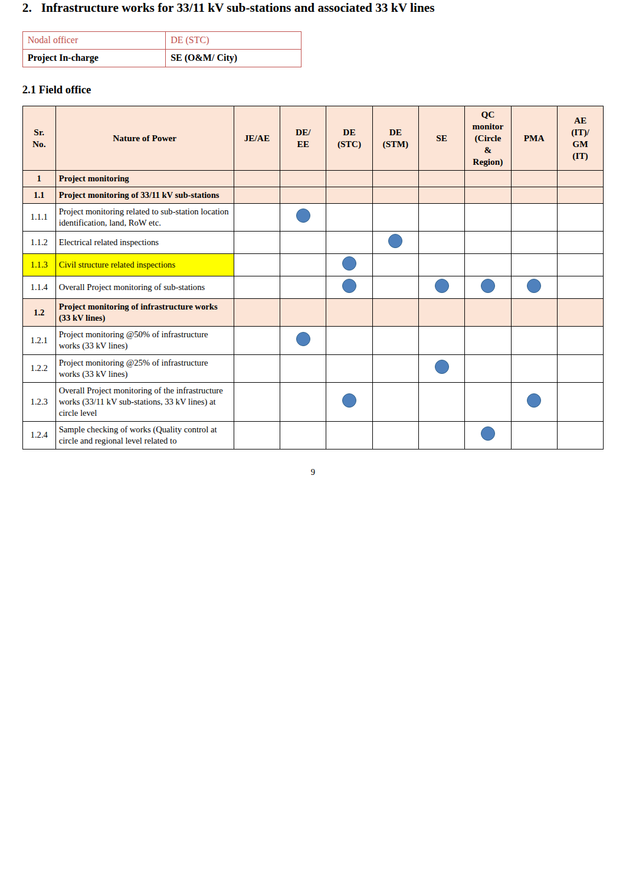2. Infrastructure works for 33/11 kV sub-stations and associated 33 kV lines
| Nodal officer | DE (STC) |
| Project In-charge | SE (O&M/ City) |
2.1 Field office
| Sr. No. | Nature of Power | JE/AE | DE/ EE | DE (STC) | DE (STM) | SE | QC monitor (Circle & Region) | PMA | AE (IT)/ GM (IT) |
| --- | --- | --- | --- | --- | --- | --- | --- | --- | --- |
| 1 | Project monitoring | | | | | | | | |
| 1.1 | Project monitoring of 33/11 kV sub-stations | | | | | | | | |
| 1.1.1 | Project monitoring related to sub-station location identification, land, RoW etc. | | | | | | | | |
| 1.1.2 | Electrical related inspections | | | | | | | | |
| 1.1.3 | Civil structure related inspections | | | | | | | | |
| 1.1.4 | Overall Project monitoring of sub-stations | | | | | | | | |
| 1.2 | Project monitoring of infrastructure works (33 kV lines) | | | | | | | | |
| 1.2.1 | Project monitoring @50% of infrastructure works (33 kV lines) | | | | | | | | |
| 1.2.2 | Project monitoring @25% of infrastructure works (33 kV lines) | | | | | | | | |
| 1.2.3 | Overall Project monitoring of the infrastructure works (33/11 kV sub-stations, 33 kV lines) at circle level | | | | | | | | |
| 1.2.4 | Sample checking of works (Quality control at circle and regional level related to | | | | | | | | |
9